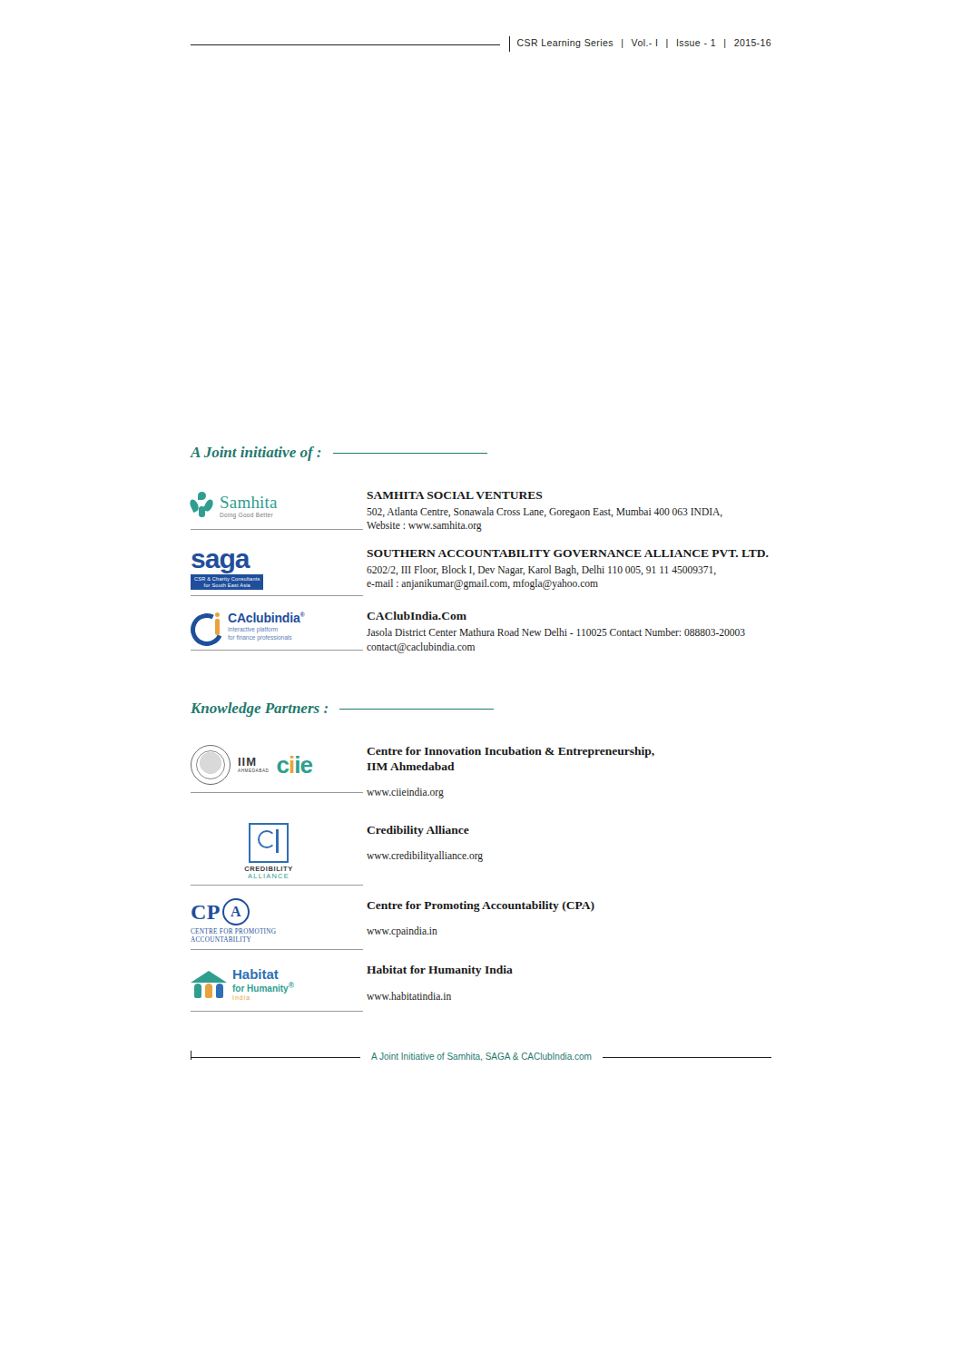CSR Learning Series | Vol.- I | Issue - 1 | 2015-16
A Joint initiative of :
Samhita Doing Good Better
SAMHITA SOCIAL VENTURES
502, Atlanta Centre, Sonawala Cross Lane, Goregaon East, Mumbai 400 063 INDIA,
Website : www.samhita.org
saga
CSR & Charity Consultants
for South East Asia
SOUTHERN ACCOUNTABILITY GOVERNANCE ALLIANCE PVT. LTD.
6202/2, III Floor, Block I, Dev Nagar, Karol Bagh, Delhi 110 005, 91 11 45009371,
e-mail : anjanikumar@gmail.com, mfogla@yahoo.com
CAclubindia® Interactive platform
for finance professionals
CAClubIndia.Com
Jasola District Center Mathura Road New Delhi - 110025 Contact Number: 088803-20003
contact@caclubindia.com
Knowledge Partners :
IIMAHMEDABAD
ciie
Centre for Innovation Incubation & Entrepreneurship,
IIM Ahmedabad
www.ciieindia.org
CREDIBILITY
ALLIANCE
Credibility Alliance
www.credibilityalliance.org
CPA
Centre for Promoting
Accountability
Centre for Promoting Accountability (CPA)
www.cpaindia.in
Habitat
for Humanity®
India
Habitat for Humanity India
www.habitatindia.in
A Joint Initiative of Samhita, SAGA & CAClubIndia.com